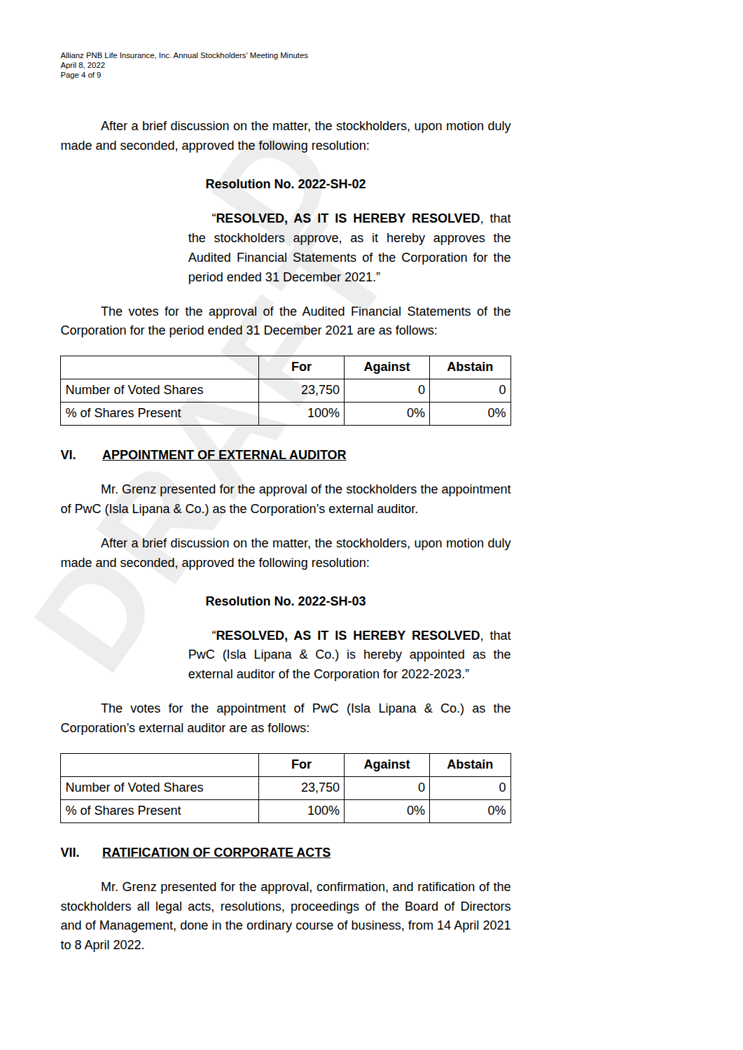D DRAFT
Allianz PNB Life Insurance, Inc. Annual Stockholders’ Meeting Minutes
April 8, 2022
Page 4 of 9
After a brief discussion on the matter, the stockholders, upon motion duly made and seconded, approved the following resolution:
Resolution No. 2022-SH-02
“RESOLVED, AS IT IS HEREBY RESOLVED, that the stockholders approve, as it hereby approves the Audited Financial Statements of the Corporation for the period ended 31 December 2021.”
The votes for the approval of the Audited Financial Statements of the Corporation for the period ended 31 December 2021 are as follows:
| | For | Against | Abstain |
| --- | --- | --- | --- |
| Number of Voted Shares | 23,750 | 0 | 0 |
| % of Shares Present | 100% | 0% | 0% |
VI. APPOINTMENT OF EXTERNAL AUDITOR
Mr. Grenz presented for the approval of the stockholders the appointment of PwC (Isla Lipana & Co.) as the Corporation’s external auditor.
After a brief discussion on the matter, the stockholders, upon motion duly made and seconded, approved the following resolution:
Resolution No. 2022-SH-03
“RESOLVED, AS IT IS HEREBY RESOLVED, that PwC (Isla Lipana & Co.) is hereby appointed as the external auditor of the Corporation for 2022-2023.”
The votes for the appointment of PwC (Isla Lipana & Co.) as the Corporation’s external auditor are as follows:
| | For | Against | Abstain |
| --- | --- | --- | --- |
| Number of Voted Shares | 23,750 | 0 | 0 |
| % of Shares Present | 100% | 0% | 0% |
VII. RATIFICATION OF CORPORATE ACTS
Mr. Grenz presented for the approval, confirmation, and ratification of the stockholders all legal acts, resolutions, proceedings of the Board of Directors and of Management, done in the ordinary course of business, from 14 April 2021 to 8 April 2022.